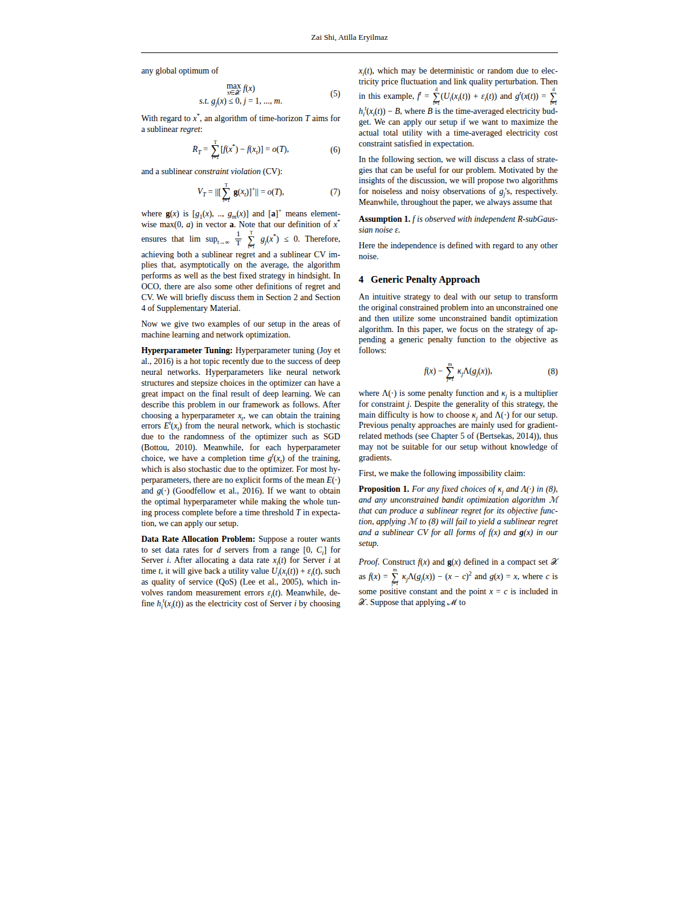Zai Shi, Atilla Eryilmaz
any global optimum of
max x∈𝒳 f(x) s.t. gj(x) ≤ 0, j = 1, ..., m. (5)
With regard to x*, an algorithm of time-horizon T aims for a sublinear regret:
RT = T∑t=1[f(x*) − f(xt)] = o(T), (6)
and a sublinear constraint violation (CV):
VT = ||[T∑t=1 g(xt)]+|| = o(T), (7)
where g(x) is [g1(x), .., gm(x)] and [a]+ means element-wise max(0, a) in vector a. Note that our definition of x* ensures that lim supt→∞ 1 T T∑t=1 gj(x*) ≤ 0. Therefore, achieving both a sublinear regret and a sublinear CV implies that, asymptotically on the average, the algorithm performs as well as the best fixed strategy in hindsight. In OCO, there are also some other definitions of regret and CV. We will briefly discuss them in Section 2 and Section 4 of Supplementary Material.
Now we give two examples of our setup in the areas of machine learning and network optimization.
Hyperparameter Tuning: Hyperparameter tuning (Joy et al., 2016) is a hot topic recently due to the success of deep neural networks. Hyperparameters like neural network structures and stepsize choices in the optimizer can have a great impact on the final result of deep learning. We can describe this problem in our framework as follows. After choosing a hyperparameter xt, we can obtain the training errors Et(xt) from the neural network, which is stochastic due to the randomness of the optimizer such as SGD (Bottou, 2010). Meanwhile, for each hyperparameter choice, we have a completion time gt(xt) of the training, which is also stochastic due to the optimizer. For most hyperparameters, there are no explicit forms of the mean E(·) and g(·) (Goodfellow et al., 2016). If we want to obtain the optimal hyperparameter while making the whole tuning process complete before a time threshold T in expectation, we can apply our setup.
Data Rate Allocation Problem: Suppose a router wants to set data rates for d servers from a range [0, Ci] for Server i. After allocating a data rate xi(t) for Server i at time t, it will give back a utility value Ui(xi(t)) + εi(t), such as quality of service (QoS) (Lee et al., 2005), which involves random measurement errors εi(t). Meanwhile, define hit(xi(t)) as the electricity cost of Server i by choosing xi(t), which may be deterministic or random due to electricity price fluctuation and link quality perturbation. Then in this example, ft = d∑i=1(Ui(xi(t)) + εi(t)) and gt(x(t)) = d∑i=1 hit(xi(t)) − B, where B is the time-averaged electricity budget. We can apply our setup if we want to maximize the actual total utility with a time-averaged electricity cost constraint satisfied in expectation.
In the following section, we will discuss a class of strategies that can be useful for our problem. Motivated by the insights of the discussion, we will propose two algorithms for noiseless and noisy observations of gj's, respectively. Meanwhile, throughout the paper, we always assume that
Assumption 1. f is observed with independent R-subGaussian noise ε.
Here the independence is defined with regard to any other noise.
4 Generic Penalty Approach
An intuitive strategy to deal with our setup to transform the original constrained problem into an unconstrained one and then utilize some unconstrained bandit optimization algorithm. In this paper, we focus on the strategy of appending a generic penalty function to the objective as follows:
f(x) − m∑j=1 κj Λ(gj(x)), (8)
where Λ(·) is some penalty function and κj is a multiplier for constraint j. Despite the generality of this strategy, the main difficulty is how to choose κj and Λ(·) for our setup. Previous penalty approaches are mainly used for gradient-related methods (see Chapter 5 of (Bertsekas, 2014)), thus may not be suitable for our setup without knowledge of gradients.
First, we make the following impossibility claim:
Proposition 1. For any fixed choices of κj and Λ(·) in (8), and any unconstrained bandit optimization algorithm ℳ that can produce a sublinear regret for its objective function, applying ℳ to (8) will fail to yield a sublinear regret and a sublinear CV for all forms of f(x) and g(x) in our setup.
Proof. Construct f(x) and g(x) defined in a compact set 𝒳 as f(x) = m∑j=1 κj Λ(gj(x)) − (x − c)2 and g(x) = x, where c is some positive constant and the point x = c is included in 𝒳. Suppose that applying ℳ to